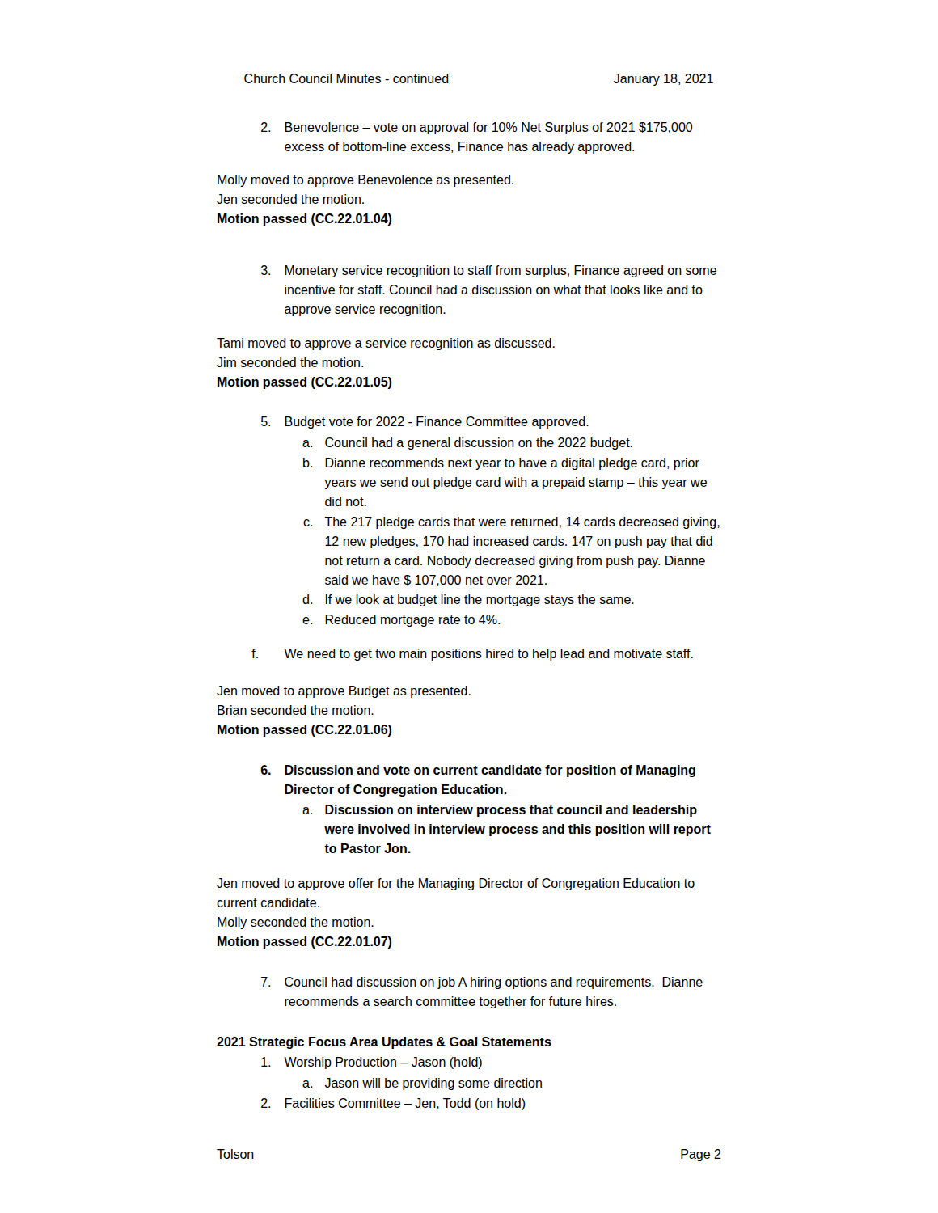Church Council Minutes - continued January 18, 2021
Benevolence – vote on approval for 10% Net Surplus of 2021 $175,000 excess of bottom-line excess, Finance has already approved.
Molly moved to approve Benevolence as presented.
Jen seconded the motion.
Motion passed (CC.22.01.04)
Monetary service recognition to staff from surplus, Finance agreed on some incentive for staff. Council had a discussion on what that looks like and to approve service recognition.
Tami moved to approve a service recognition as discussed.
Jim seconded the motion.
Motion passed (CC.22.01.05)
Budget vote for 2022 - Finance Committee approved.
Council had a general discussion on the 2022 budget.
Dianne recommends next year to have a digital pledge card, prior years we send out pledge card with a prepaid stamp – this year we did not.
The 217 pledge cards that were returned, 14 cards decreased giving, 12 new pledges, 170 had increased cards. 147 on push pay that did not return a card. Nobody decreased giving from push pay. Dianne said we have $ 107,000 net over 2021.
If we look at budget line the mortgage stays the same.
Reduced mortgage rate to 4%.
We need to get two main positions hired to help lead and motivate staff.
Jen moved to approve Budget as presented.
Brian seconded the motion.
Motion passed (CC.22.01.06)
Discussion and vote on current candidate for position of Managing Director of Congregation Education.
Discussion on interview process that council and leadership were involved in interview process and this position will report to Pastor Jon.
Jen moved to approve offer for the Managing Director of Congregation Education to current candidate.
Molly seconded the motion.
Motion passed (CC.22.01.07)
Council had discussion on job A hiring options and requirements. Dianne recommends a search committee together for future hires.
2021 Strategic Focus Area Updates & Goal Statements
Worship Production – Jason (hold)
Jason will be providing some direction
Facilities Committee – Jen, Todd (on hold)
Tolson Page 2